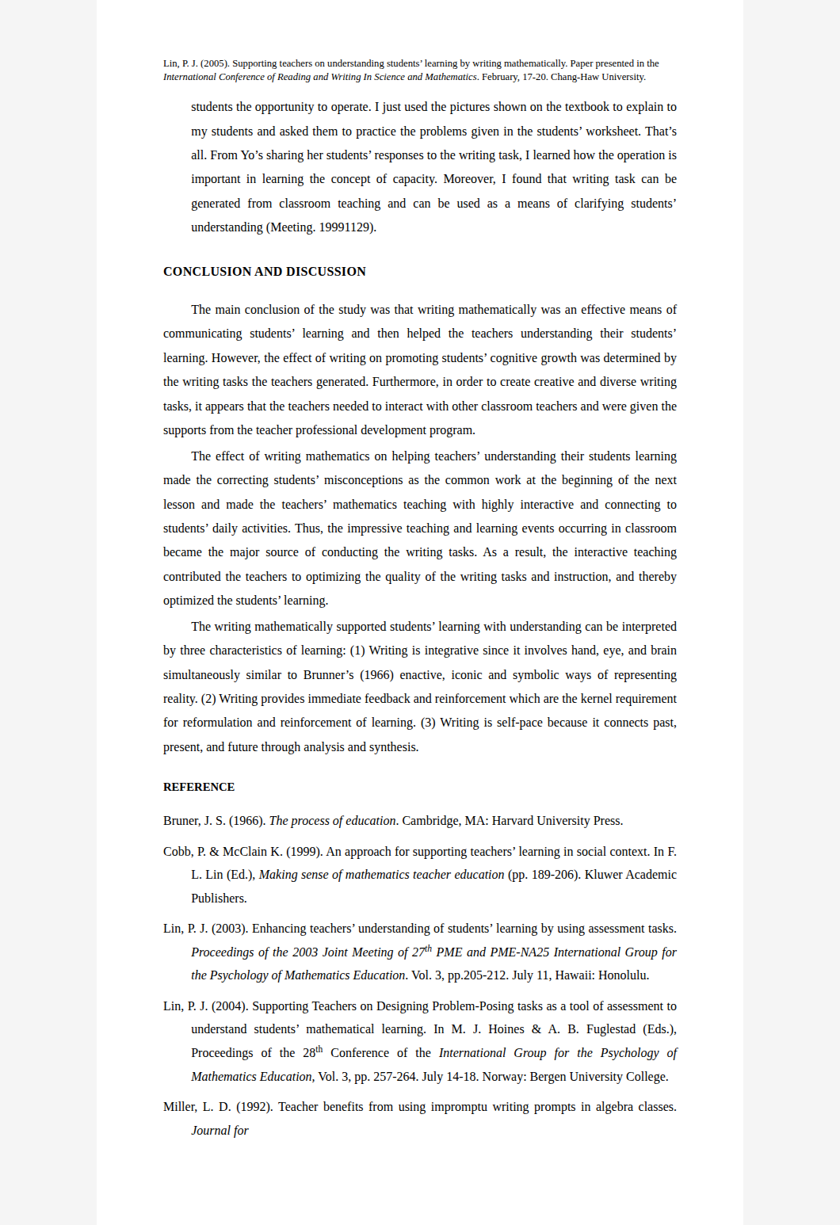Lin, P. J. (2005). Supporting teachers on understanding students’ learning by writing mathematically. Paper presented in the International Conference of Reading and Writing In Science and Mathematics. February, 17-20. Chang-Haw University.
students the opportunity to operate. I just used the pictures shown on the textbook to explain to my students and asked them to practice the problems given in the students’ worksheet. That’s all. From Yo’s sharing her students’ responses to the writing task, I learned how the operation is important in learning the concept of capacity. Moreover, I found that writing task can be generated from classroom teaching and can be used as a means of clarifying students’ understanding (Meeting. 19991129).
CONCLUSION AND DISCUSSION
The main conclusion of the study was that writing mathematically was an effective means of communicating students’ learning and then helped the teachers understanding their students’ learning. However, the effect of writing on promoting students’ cognitive growth was determined by the writing tasks the teachers generated. Furthermore, in order to create creative and diverse writing tasks, it appears that the teachers needed to interact with other classroom teachers and were given the supports from the teacher professional development program.
The effect of writing mathematics on helping teachers’ understanding their students learning made the correcting students’ misconceptions as the common work at the beginning of the next lesson and made the teachers’ mathematics teaching with highly interactive and connecting to students’ daily activities. Thus, the impressive teaching and learning events occurring in classroom became the major source of conducting the writing tasks. As a result, the interactive teaching contributed the teachers to optimizing the quality of the writing tasks and instruction, and thereby optimized the students’ learning.
The writing mathematically supported students’ learning with understanding can be interpreted by three characteristics of learning: (1) Writing is integrative since it involves hand, eye, and brain simultaneously similar to Brunner’s (1966) enactive, iconic and symbolic ways of representing reality. (2) Writing provides immediate feedback and reinforcement which are the kernel requirement for reformulation and reinforcement of learning. (3) Writing is self-pace because it connects past, present, and future through analysis and synthesis.
REFERENCE
Bruner, J. S. (1966). The process of education. Cambridge, MA: Harvard University Press.
Cobb, P. & McClain K. (1999). An approach for supporting teachers’ learning in social context. In F. L. Lin (Ed.), Making sense of mathematics teacher education (pp. 189-206). Kluwer Academic Publishers.
Lin, P. J. (2003). Enhancing teachers’ understanding of students’ learning by using assessment tasks. Proceedings of the 2003 Joint Meeting of 27th PME and PME-NA25 International Group for the Psychology of Mathematics Education. Vol. 3, pp.205-212. July 11, Hawaii: Honolulu.
Lin, P. J. (2004). Supporting Teachers on Designing Problem-Posing tasks as a tool of assessment to understand students’ mathematical learning. In M. J. Hoines & A. B. Fuglestad (Eds.), Proceedings of the 28th Conference of the International Group for the Psychology of Mathematics Education, Vol. 3, pp. 257-264. July 14-18. Norway: Bergen University College.
Miller, L. D. (1992). Teacher benefits from using impromptu writing prompts in algebra classes. Journal for